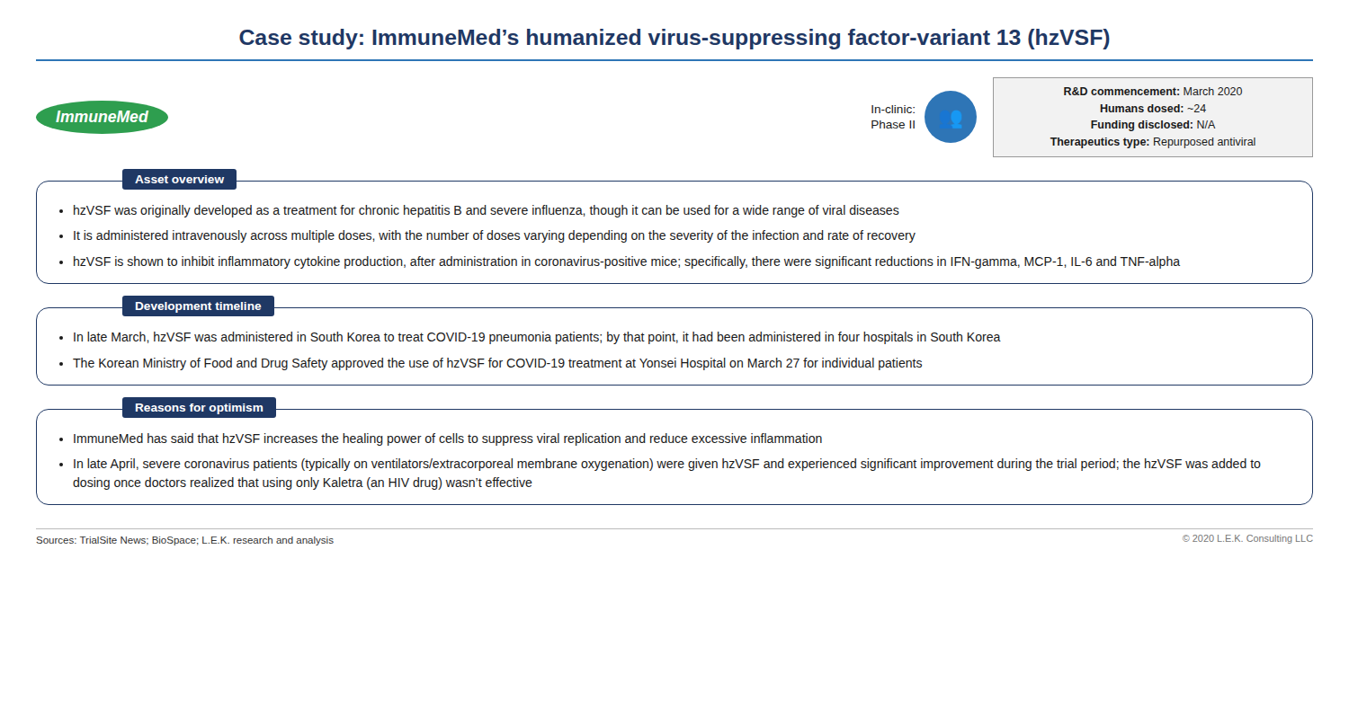Case study: ImmuneMed’s humanized virus-suppressing factor-variant 13 (hzVSF)
Immune Med
In-clinic:
Phase II
👥
R&D commencement: March 2020
Humans dosed: ~24
Funding disclosed: N/A
Therapeutics type: Repurposed antiviral
Asset overview
hzVSF was originally developed as a treatment for chronic hepatitis B and severe influenza, though it can be used for a wide range of viral diseases
It is administered intravenously across multiple doses, with the number of doses varying depending on the severity of the infection and rate of recovery
hzVSF is shown to inhibit inflammatory cytokine production, after administration in coronavirus-positive mice; specifically, there were significant reductions in IFN-gamma, MCP-1, IL-6 and TNF-alpha
Development timeline
In late March, hzVSF was administered in South Korea to treat COVID-19 pneumonia patients; by that point, it had been administered in four hospitals in South Korea
The Korean Ministry of Food and Drug Safety approved the use of hzVSF for COVID-19 treatment at Yonsei Hospital on March 27 for individual patients
Reasons for optimism
ImmuneMed has said that hzVSF increases the healing power of cells to suppress viral replication and reduce excessive inflammation
In late April, severe coronavirus patients (typically on ventilators/extracorporeal membrane oxygenation) were given hzVSF and experienced significant improvement during the trial period; the hzVSF was added to dosing once doctors realized that using only Kaletra (an HIV drug) wasn’t effective
Sources: TrialSite News; BioSpace; L.E.K. research and analysis
© 2020 L.E.K. Consulting LLC